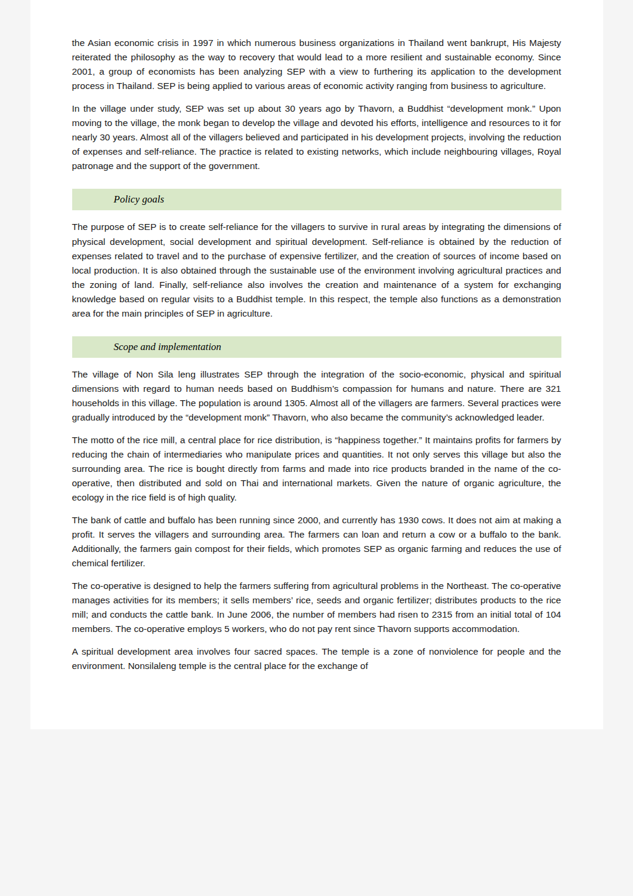the Asian economic crisis in 1997 in which numerous business organizations in Thailand went bankrupt, His Majesty reiterated the philosophy as the way to recovery that would lead to a more resilient and sustainable economy. Since 2001, a group of economists has been analyzing SEP with a view to furthering its application to the development process in Thailand. SEP is being applied to various areas of economic activity ranging from business to agriculture.
In the village under study, SEP was set up about 30 years ago by Thavorn, a Buddhist “development monk.” Upon moving to the village, the monk began to develop the village and devoted his efforts, intelligence and resources to it for nearly 30 years. Almost all of the villagers believed and participated in his development projects, involving the reduction of expenses and self-reliance. The practice is related to existing networks, which include neighbouring villages, Royal patronage and the support of the government.
Policy goals
The purpose of SEP is to create self-reliance for the villagers to survive in rural areas by integrating the dimensions of physical development, social development and spiritual development. Self-reliance is obtained by the reduction of expenses related to travel and to the purchase of expensive fertilizer, and the creation of sources of income based on local production. It is also obtained through the sustainable use of the environment involving agricultural practices and the zoning of land. Finally, self-reliance also involves the creation and maintenance of a system for exchanging knowledge based on regular visits to a Buddhist temple. In this respect, the temple also functions as a demonstration area for the main principles of SEP in agriculture.
Scope and implementation
The village of Non Sila leng illustrates SEP through the integration of the socio-economic, physical and spiritual dimensions with regard to human needs based on Buddhism’s compassion for humans and nature. There are 321 households in this village. The population is around 1305. Almost all of the villagers are farmers. Several practices were gradually introduced by the “development monk” Thavorn, who also became the community’s acknowledged leader.
The motto of the rice mill, a central place for rice distribution, is “happiness together.” It maintains profits for farmers by reducing the chain of intermediaries who manipulate prices and quantities. It not only serves this village but also the surrounding area. The rice is bought directly from farms and made into rice products branded in the name of the co-operative, then distributed and sold on Thai and international markets. Given the nature of organic agriculture, the ecology in the rice field is of high quality.
The bank of cattle and buffalo has been running since 2000, and currently has 1930 cows. It does not aim at making a profit. It serves the villagers and surrounding area. The farmers can loan and return a cow or a buffalo to the bank. Additionally, the farmers gain compost for their fields, which promotes SEP as organic farming and reduces the use of chemical fertilizer.
The co-operative is designed to help the farmers suffering from agricultural problems in the Northeast. The co-operative manages activities for its members; it sells members’ rice, seeds and organic fertilizer; distributes products to the rice mill; and conducts the cattle bank. In June 2006, the number of members had risen to 2315 from an initial total of 104 members. The co-operative employs 5 workers, who do not pay rent since Thavorn supports accommodation.
A spiritual development area involves four sacred spaces. The temple is a zone of nonviolence for people and the environment. Nonsilaleng temple is the central place for the exchange of